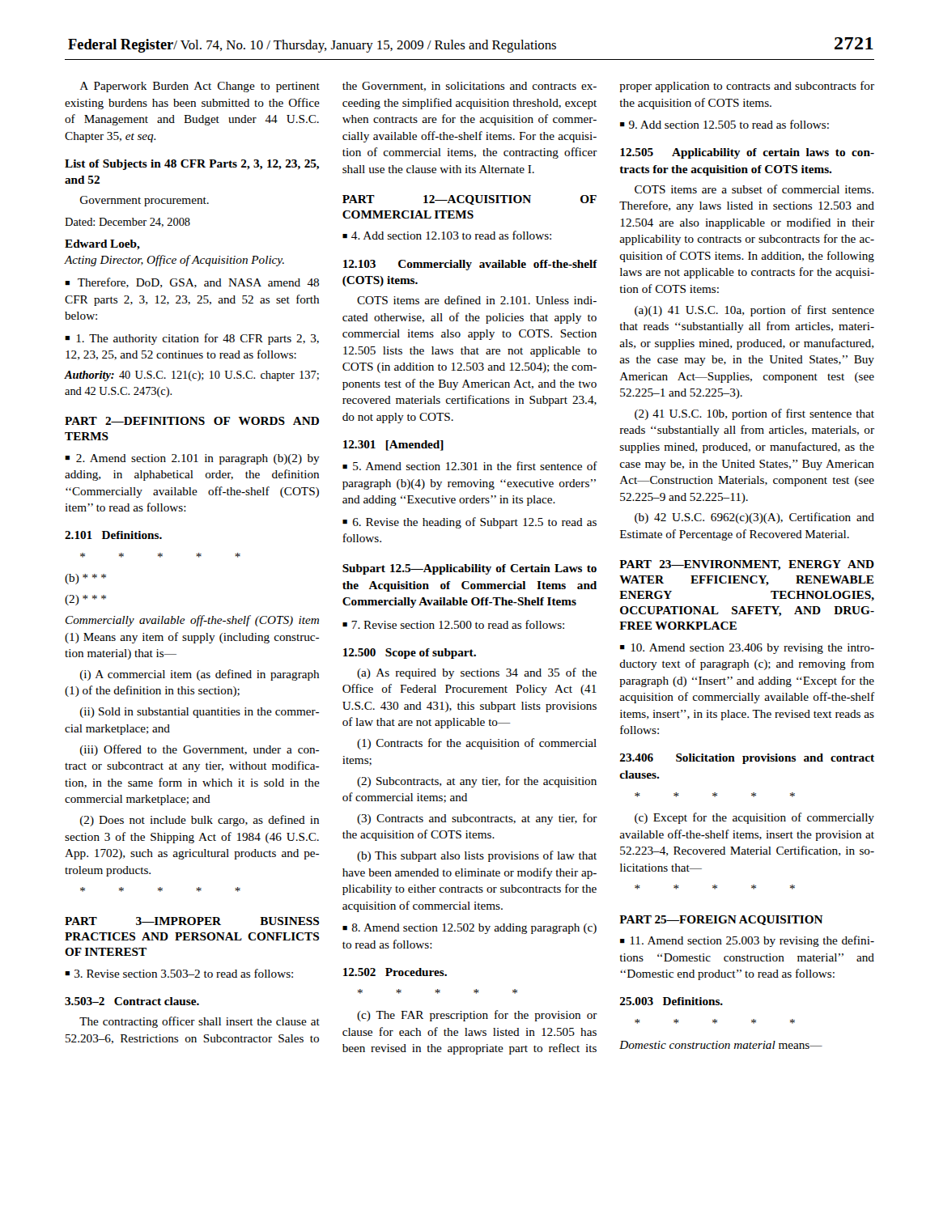Federal Register/ Vol. 74, No. 10 / Thursday, January 15, 2009 / Rules and Regulations
2721
A Paperwork Burden Act Change to pertinent existing burdens has been submitted to the Office of Management and Budget under 44 U.S.C. Chapter 35, et seq.
List of Subjects in 48 CFR Parts 2, 3, 12, 23, 25, and 52
Government procurement.
Dated: December 24, 2008
Edward Loeb,
Acting Director, Office of Acquisition Policy.
Therefore, DoD, GSA, and NASA amend 48 CFR parts 2, 3, 12, 23, 25, and 52 as set forth below:
1. The authority citation for 48 CFR parts 2, 3, 12, 23, 25, and 52 continues to read as follows:
Authority: 40 U.S.C. 121(c); 10 U.S.C. chapter 137; and 42 U.S.C. 2473(c).
PART 2—DEFINITIONS OF WORDS AND TERMS
2. Amend section 2.101 in paragraph (b)(2) by adding, in alphabetical order, the definition ‘‘Commercially available off-the-shelf (COTS) item’’ to read as follows:
2.101 Definitions.
* * * * *
(b) * * *
(2) * * *
Commercially available off-the-shelf (COTS) item (1) Means any item of supply (including construction material) that is—
(i) A commercial item (as defined in paragraph (1) of the definition in this section);
(ii) Sold in substantial quantities in the commercial marketplace; and
(iii) Offered to the Government, under a contract or subcontract at any tier, without modification, in the same form in which it is sold in the commercial marketplace; and
(2) Does not include bulk cargo, as defined in section 3 of the Shipping Act of 1984 (46 U.S.C. App. 1702), such as agricultural products and petroleum products.
* * * * *
PART 3—IMPROPER BUSINESS PRACTICES AND PERSONAL CONFLICTS OF INTEREST
3. Revise section 3.503–2 to read as follows:
3.503–2 Contract clause.
The contracting officer shall insert the clause at 52.203–6, Restrictions on Subcontractor Sales to the Government, in solicitations and contracts exceeding the simplified acquisition threshold, except when contracts are for the acquisition of commercially available off-the-shelf items. For the acquisition of commercial items, the contracting officer shall use the clause with its Alternate I.
PART 12—ACQUISITION OF COMMERCIAL ITEMS
4. Add section 12.103 to read as follows:
12.103 Commercially available off-the-shelf (COTS) items.
COTS items are defined in 2.101. Unless indicated otherwise, all of the policies that apply to commercial items also apply to COTS. Section 12.505 lists the laws that are not applicable to COTS (in addition to 12.503 and 12.504); the components test of the Buy American Act, and the two recovered materials certifications in Subpart 23.4, do not apply to COTS.
12.301 [Amended]
5. Amend section 12.301 in the first sentence of paragraph (b)(4) by removing ‘‘executive orders’’ and adding ‘‘Executive orders’’ in its place.
6. Revise the heading of Subpart 12.5 to read as follows.
Subpart 12.5—Applicability of Certain Laws to the Acquisition of Commercial Items and Commercially Available Off-The-Shelf Items
7. Revise section 12.500 to read as follows:
12.500 Scope of subpart.
(a) As required by sections 34 and 35 of the Office of Federal Procurement Policy Act (41 U.S.C. 430 and 431), this subpart lists provisions of law that are not applicable to—
(1) Contracts for the acquisition of commercial items;
(2) Subcontracts, at any tier, for the acquisition of commercial items; and
(3) Contracts and subcontracts, at any tier, for the acquisition of COTS items.
(b) This subpart also lists provisions of law that have been amended to eliminate or modify their applicability to either contracts or subcontracts for the acquisition of commercial items.
8. Amend section 12.502 by adding paragraph (c) to read as follows:
12.502 Procedures.
* * * * *
(c) The FAR prescription for the provision or clause for each of the laws listed in 12.505 has been revised in the appropriate part to reflect its proper application to contracts and subcontracts for the acquisition of COTS items.
9. Add section 12.505 to read as follows:
12.505 Applicability of certain laws to contracts for the acquisition of COTS items.
COTS items are a subset of commercial items. Therefore, any laws listed in sections 12.503 and 12.504 are also inapplicable or modified in their applicability to contracts or subcontracts for the acquisition of COTS items. In addition, the following laws are not applicable to contracts for the acquisition of COTS items:
(a)(1) 41 U.S.C. 10a, portion of first sentence that reads ‘‘substantially all from articles, materials, or supplies mined, produced, or manufactured, as the case may be, in the United States,’’ Buy American Act—Supplies, component test (see 52.225–1 and 52.225–3).
(2) 41 U.S.C. 10b, portion of first sentence that reads ‘‘substantially all from articles, materials, or supplies mined, produced, or manufactured, as the case may be, in the United States,’’ Buy American Act—Construction Materials, component test (see 52.225–9 and 52.225–11).
(b) 42 U.S.C. 6962(c)(3)(A), Certification and Estimate of Percentage of Recovered Material.
PART 23—ENVIRONMENT, ENERGY AND WATER EFFICIENCY, RENEWABLE ENERGY TECHNOLOGIES, OCCUPATIONAL SAFETY, AND DRUG-FREE WORKPLACE
10. Amend section 23.406 by revising the introductory text of paragraph (c); and removing from paragraph (d) ‘‘Insert’’ and adding ‘‘Except for the acquisition of commercially available off-the-shelf items, insert’’, in its place. The revised text reads as follows:
23.406 Solicitation provisions and contract clauses.
* * * * *
(c) Except for the acquisition of commercially available off-the-shelf items, insert the provision at 52.223–4, Recovered Material Certification, in solicitations that—
* * * * *
PART 25—FOREIGN ACQUISITION
11. Amend section 25.003 by revising the definitions ‘‘Domestic construction material’’ and ‘‘Domestic end product’’ to read as follows:
25.003 Definitions.
* * * * *
Domestic construction material means—